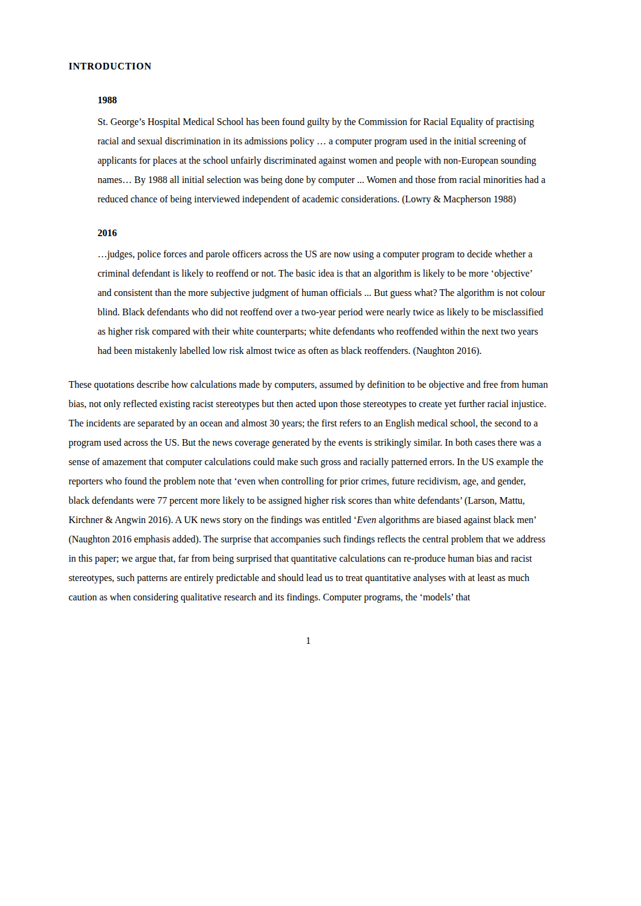INTRODUCTION
1988
St. George’s Hospital Medical School has been found guilty by the Commission for Racial Equality of practising racial and sexual discrimination in its admissions policy … a computer program used in the initial screening of applicants for places at the school unfairly discriminated against women and people with non-European sounding names… By 1988 all initial selection was being done by computer ... Women and those from racial minorities had a reduced chance of being interviewed independent of academic considerations. (Lowry & Macpherson 1988)
2016
…judges, police forces and parole officers across the US are now using a computer program to decide whether a criminal defendant is likely to reoffend or not. The basic idea is that an algorithm is likely to be more ‘objective’ and consistent than the more subjective judgment of human officials ... But guess what? The algorithm is not colour blind. Black defendants who did not reoffend over a two-year period were nearly twice as likely to be misclassified as higher risk compared with their white counterparts; white defendants who reoffended within the next two years had been mistakenly labelled low risk almost twice as often as black reoffenders. (Naughton 2016).
These quotations describe how calculations made by computers, assumed by definition to be objective and free from human bias, not only reflected existing racist stereotypes but then acted upon those stereotypes to create yet further racial injustice. The incidents are separated by an ocean and almost 30 years; the first refers to an English medical school, the second to a program used across the US. But the news coverage generated by the events is strikingly similar. In both cases there was a sense of amazement that computer calculations could make such gross and racially patterned errors. In the US example the reporters who found the problem note that ‘even when controlling for prior crimes, future recidivism, age, and gender, black defendants were 77 percent more likely to be assigned higher risk scores than white defendants’ (Larson, Mattu, Kirchner & Angwin 2016). A UK news story on the findings was entitled ‘Even algorithms are biased against black men’ (Naughton 2016 emphasis added). The surprise that accompanies such findings reflects the central problem that we address in this paper; we argue that, far from being surprised that quantitative calculations can re-produce human bias and racist stereotypes, such patterns are entirely predictable and should lead us to treat quantitative analyses with at least as much caution as when considering qualitative research and its findings. Computer programs, the ‘models’ that
1